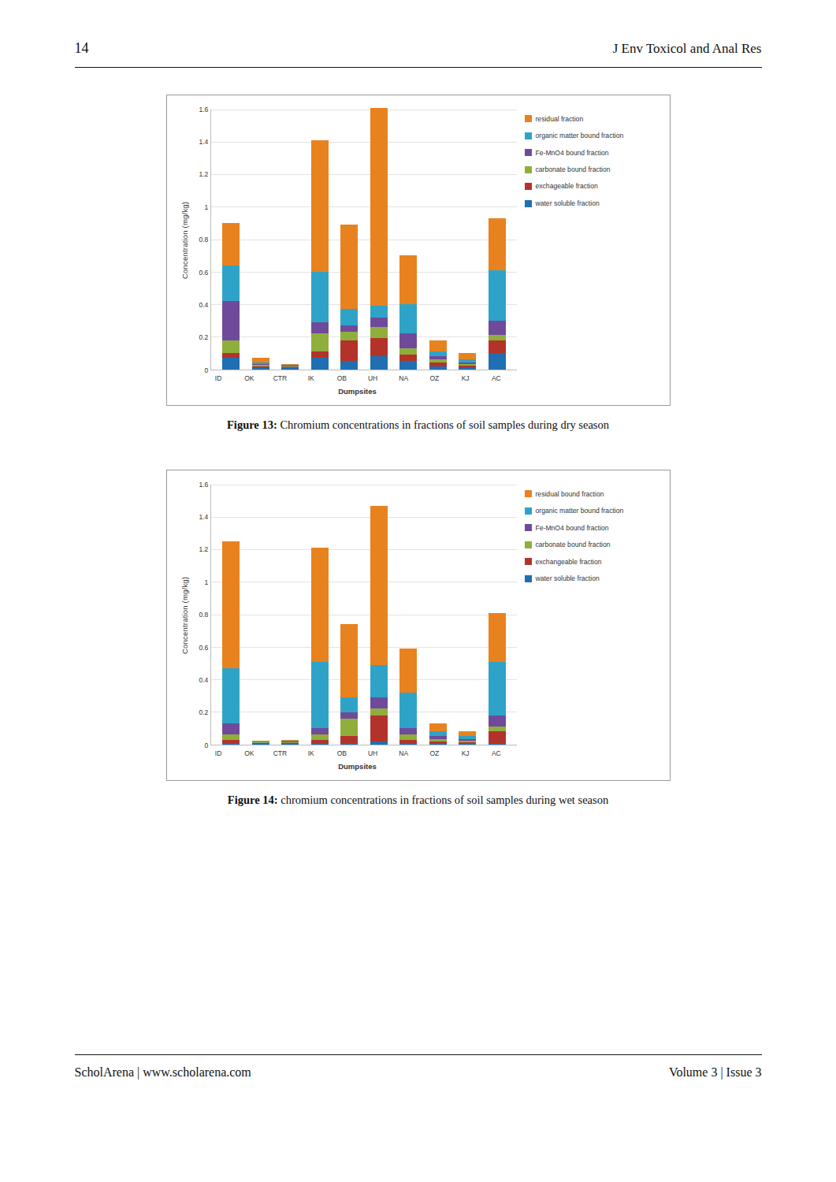14
J Env Toxicol and Anal Res
Concentration (mg/kg)
1.6 1.4 1.2 1 0.8 0.6 0.4 0.2 0
ID OK CTR IK OB UH NA OZ KJ AC
Dumpsites
residual fraction
organic matter bound fraction
Fe-MnO4 bound fraction
carbonate bound fraction
exchageable fraction
water soluble fraction
Figure 13: Chromium concentrations in fractions of soil samples during dry season
Concentration (mg/kg)
1.6 1.4 1.2 1 0.8 0.6 0.4 0.2 0
ID OK CTR IK OB UH NA OZ KJ AC
Dumpsites
residual bound fraction
organic matter bound fraction
Fe-MnO4 bound fraction
carbonate bound fraction
exchangeable fraction
water soluble fraction
Figure 14: chromium concentrations in fractions of soil samples during wet season
ScholArena | www.scholarena.com
Volume 3 | Issue 3